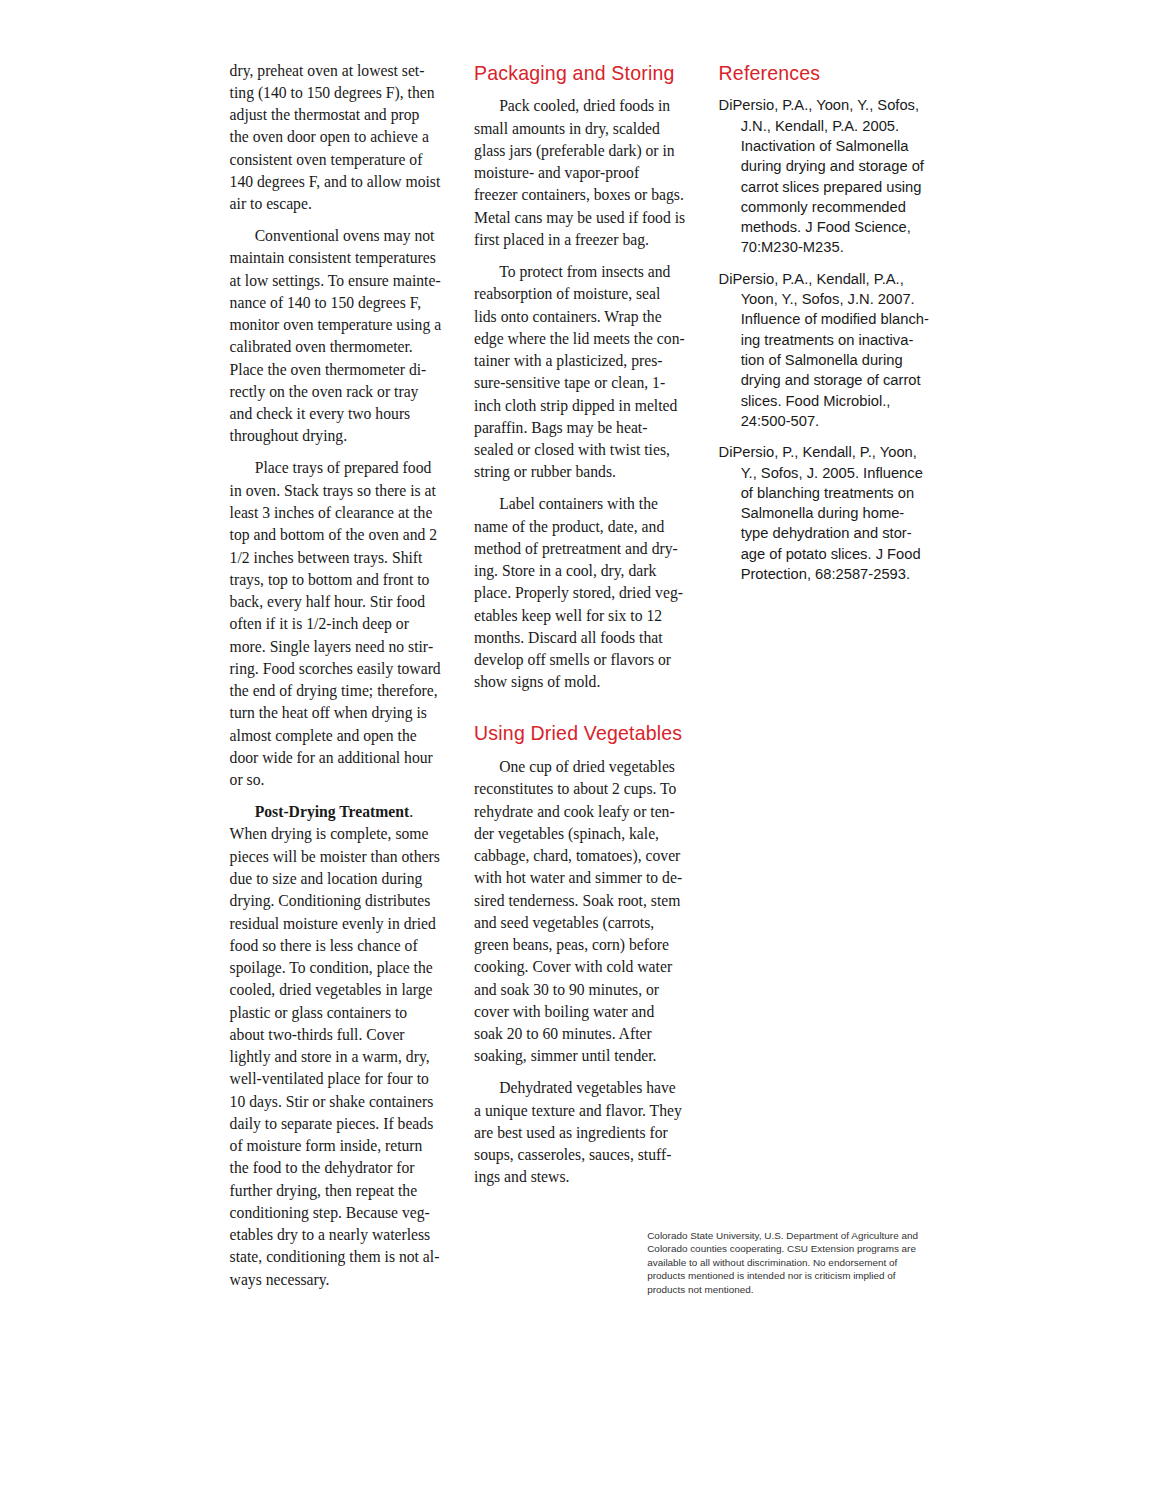dry, preheat oven at lowest setting (140 to 150 degrees F), then adjust the thermostat and prop the oven door open to achieve a consistent oven temperature of 140 degrees F, and to allow moist air to escape.
Conventional ovens may not maintain consistent temperatures at low settings. To ensure maintenance of 140 to 150 degrees F, monitor oven temperature using a calibrated oven thermometer. Place the oven thermometer directly on the oven rack or tray and check it every two hours throughout drying.
Place trays of prepared food in oven. Stack trays so there is at least 3 inches of clearance at the top and bottom of the oven and 2 1/2 inches between trays. Shift trays, top to bottom and front to back, every half hour. Stir food often if it is 1/2-inch deep or more. Single layers need no stirring. Food scorches easily toward the end of drying time; therefore, turn the heat off when drying is almost complete and open the door wide for an additional hour or so.
Post-Drying Treatment. When drying is complete, some pieces will be moister than others due to size and location during drying. Conditioning distributes residual moisture evenly in dried food so there is less chance of spoilage. To condition, place the cooled, dried vegetables in large plastic or glass containers to about two-thirds full. Cover lightly and store in a warm, dry, well-ventilated place for four to 10 days. Stir or shake containers daily to separate pieces. If beads of moisture form inside, return the food to the dehydrator for further drying, then repeat the conditioning step. Because vegetables dry to a nearly waterless state, conditioning them is not always necessary.
Packaging and Storing
Pack cooled, dried foods in small amounts in dry, scalded glass jars (preferable dark) or in moisture- and vapor-proof freezer containers, boxes or bags. Metal cans may be used if food is first placed in a freezer bag.
To protect from insects and reabsorption of moisture, seal lids onto containers. Wrap the edge where the lid meets the container with a plasticized, pressure-sensitive tape or clean, 1-inch cloth strip dipped in melted paraffin. Bags may be heat-sealed or closed with twist ties, string or rubber bands.
Label containers with the name of the product, date, and method of pretreatment and drying. Store in a cool, dry, dark place. Properly stored, dried vegetables keep well for six to 12 months. Discard all foods that develop off smells or flavors or show signs of mold.
Using Dried Vegetables
One cup of dried vegetables reconstitutes to about 2 cups. To rehydrate and cook leafy or tender vegetables (spinach, kale, cabbage, chard, tomatoes), cover with hot water and simmer to desired tenderness. Soak root, stem and seed vegetables (carrots, green beans, peas, corn) before cooking. Cover with cold water and soak 30 to 90 minutes, or cover with boiling water and soak 20 to 60 minutes. After soaking, simmer until tender.
Dehydrated vegetables have a unique texture and flavor. They are best used as ingredients for soups, casseroles, sauces, stuffings and stews.
References
DiPersio, P.A., Yoon, Y., Sofos, J.N., Kendall, P.A. 2005. Inactivation of Salmonella during drying and storage of carrot slices prepared using commonly recommended methods. J Food Science, 70:M230-M235.
DiPersio, P.A., Kendall, P.A., Yoon, Y., Sofos, J.N. 2007. Influence of modified blanching treatments on inactivation of Salmonella during drying and storage of carrot slices. Food Microbiol., 24:500-507.
DiPersio, P., Kendall, P., Yoon, Y., Sofos, J. 2005. Influence of blanching treatments on Salmonella during home-type dehydration and storage of potato slices. J Food Protection, 68:2587-2593.
Colorado State University, U.S. Department of Agriculture and Colorado counties cooperating. CSU Extension programs are available to all without discrimination. No endorsement of products mentioned is intended nor is criticism implied of products not mentioned.